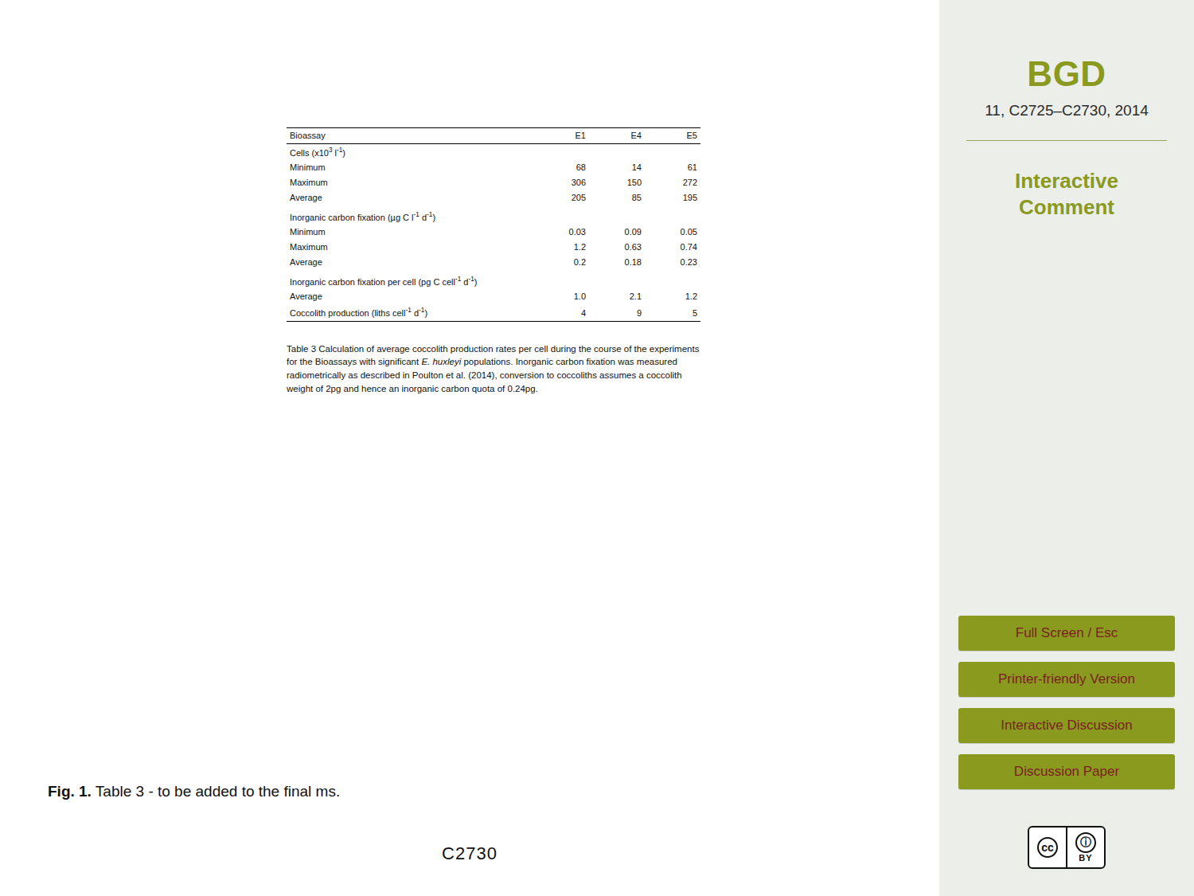BGD
11, C2725–C2730, 2014
Interactive
Comment
Full Screen / Esc Printer-friendly Version Interactive Discussion Discussion Paper
cc
ⓘ
BY
| Bioassay | E1 | E4 | E5 |
| --- | --- | --- | --- |
| Cells (x10 3 l -1 ) | | | |
| Minimum | 68 | 14 | 61 |
| Maximum | 306 | 150 | 272 |
| Average | 205 | 85 | 195 |
| Inorganic carbon fixation (µg C l -1 d -1 ) | | | |
| Minimum | 0.03 | 0.09 | 0.05 |
| Maximum | 1.2 | 0.63 | 0.74 |
| Average | 0.2 | 0.18 | 0.23 |
| Inorganic carbon fixation per cell (pg C cell -1 d -1 ) | | | |
| Average | 1.0 | 2.1 | 1.2 |
| Coccolith production (liths cell -1 d -1 ) | 4 | 9 | 5 |
Table 3 Calculation of average coccolith production rates per cell during the course of the experiments for the Bioassays with significant E. huxleyi populations. Inorganic carbon fixation was measured radiometrically as described in Poulton et al. (2014), conversion to coccoliths assumes a coccolith weight of 2pg and hence an inorganic carbon quota of 0.24pg.
Fig. 1. Table 3 - to be added to the final ms.
C2730